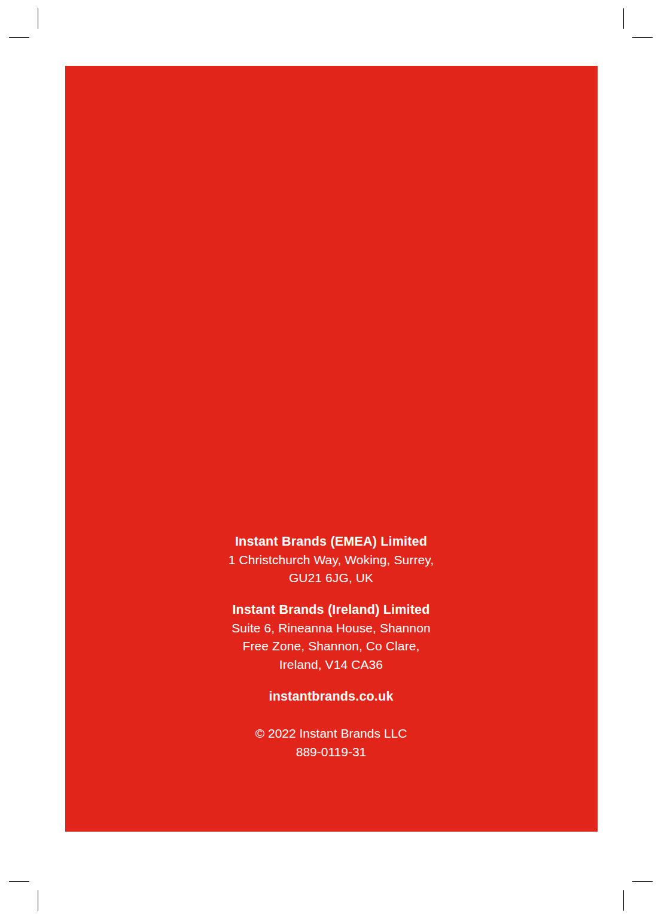Instant Brands (EMEA) Limited
1 Christchurch Way, Woking, Surrey,
GU21 6JG, UK
Instant Brands (Ireland) Limited
Suite 6, Rineanna House, Shannon
Free Zone, Shannon, Co Clare,
Ireland, V14 CA36
instantbrands.co.uk
© 2022 Instant Brands LLC
889-0119-31